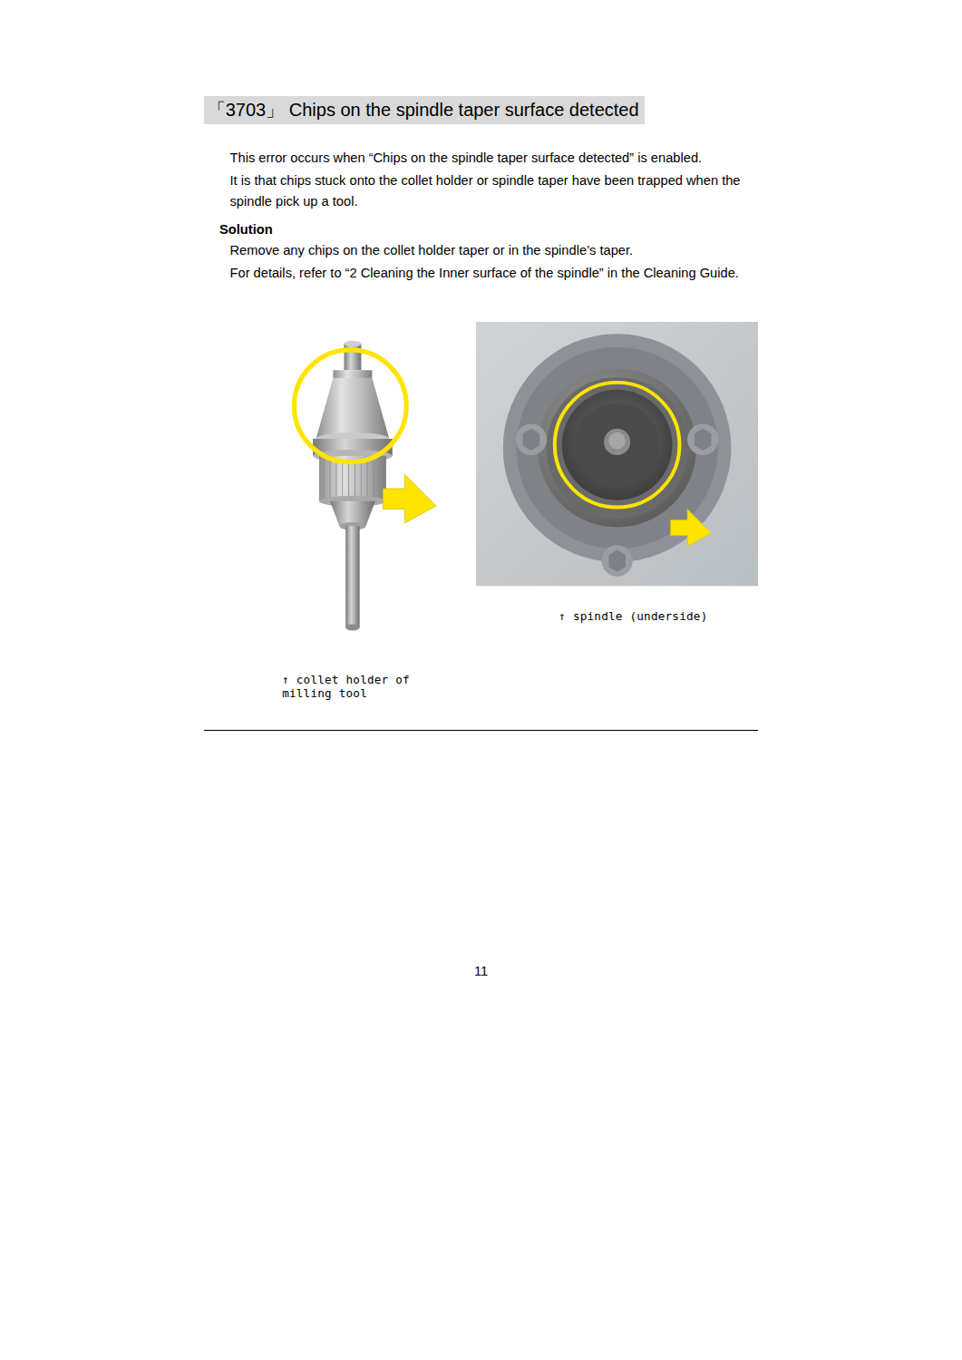「3703」 Chips on the spindle taper surface detected
This error occurs when “Chips on the spindle taper surface detected” is enabled.
It is that chips stuck onto the collet holder or spindle taper have been trapped when the spindle pick up a tool.
Solution
Remove any chips on the collet holder taper or in the spindle’s taper.
For details, refer to “2 Cleaning the Inner surface of the spindle” in the Cleaning Guide.
↑ collet holder of milling tool
↑ spindle (underside)
11